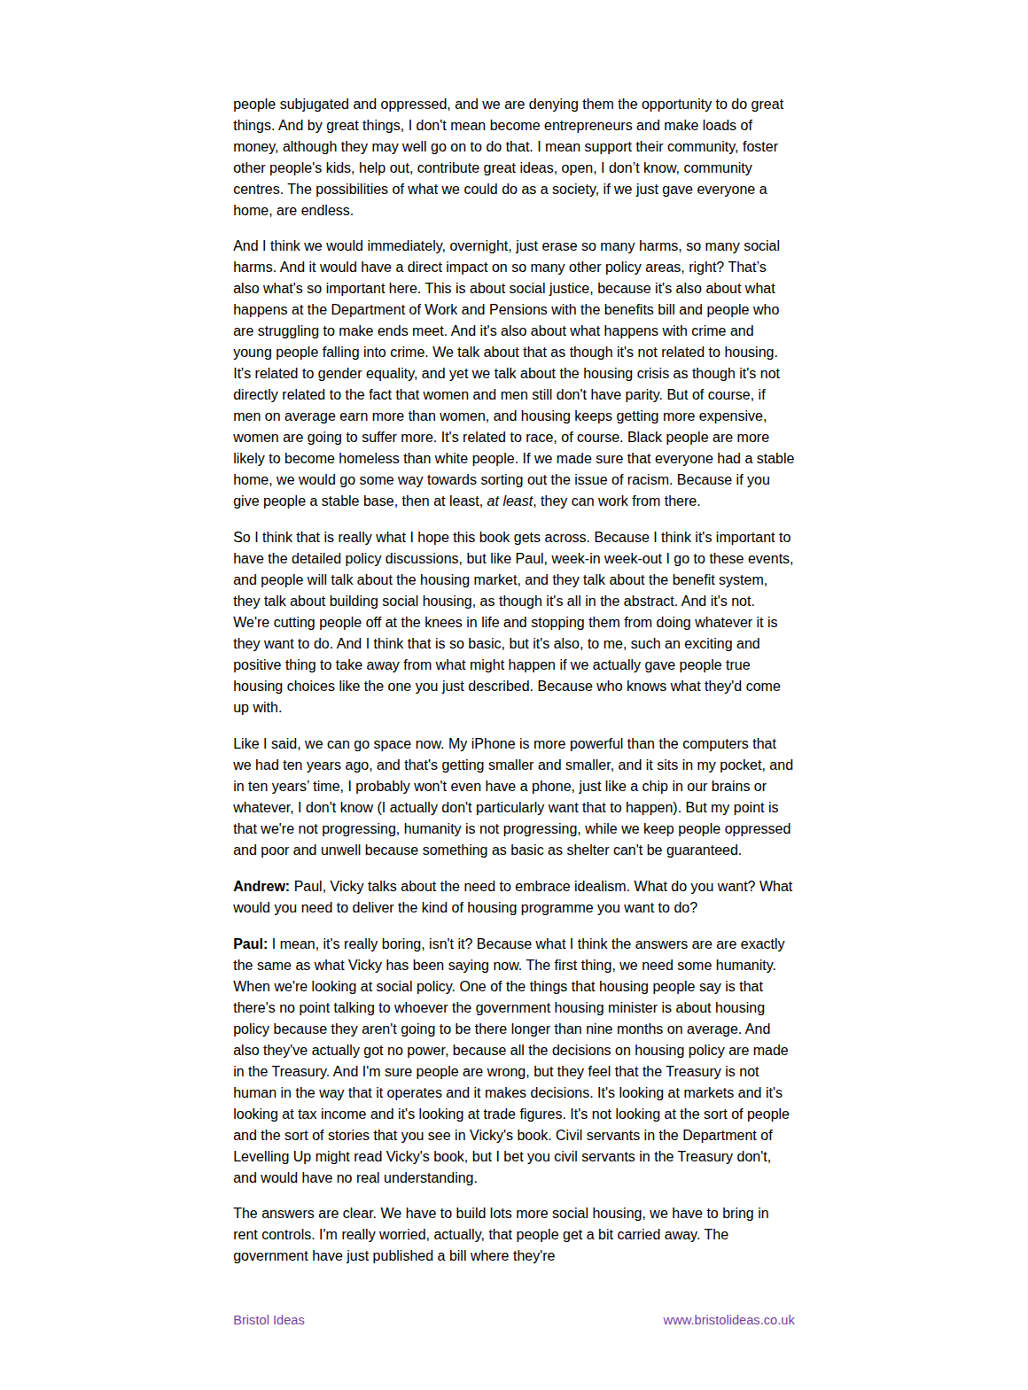people subjugated and oppressed, and we are denying them the opportunity to do great things. And by great things, I don't mean become entrepreneurs and make loads of money, although they may well go on to do that. I mean support their community, foster other people's kids, help out, contribute great ideas, open, I don’t know, community centres. The possibilities of what we could do as a society, if we just gave everyone a home, are endless.
And I think we would immediately, overnight, just erase so many harms, so many social harms. And it would have a direct impact on so many other policy areas, right? That’s also what's so important here. This is about social justice, because it's also about what happens at the Department of Work and Pensions with the benefits bill and people who are struggling to make ends meet. And it's also about what happens with crime and young people falling into crime. We talk about that as though it's not related to housing. It's related to gender equality, and yet we talk about the housing crisis as though it's not directly related to the fact that women and men still don't have parity. But of course, if men on average earn more than women, and housing keeps getting more expensive, women are going to suffer more. It's related to race, of course. Black people are more likely to become homeless than white people. If we made sure that everyone had a stable home, we would go some way towards sorting out the issue of racism. Because if you give people a stable base, then at least, at least, they can work from there.
So I think that is really what I hope this book gets across. Because I think it's important to have the detailed policy discussions, but like Paul, week-in week-out I go to these events, and people will talk about the housing market, and they talk about the benefit system, they talk about building social housing, as though it's all in the abstract. And it's not. We're cutting people off at the knees in life and stopping them from doing whatever it is they want to do. And I think that is so basic, but it's also, to me, such an exciting and positive thing to take away from what might happen if we actually gave people true housing choices like the one you just described. Because who knows what they'd come up with.
Like I said, we can go space now. My iPhone is more powerful than the computers that we had ten years ago, and that's getting smaller and smaller, and it sits in my pocket, and in ten years’ time, I probably won't even have a phone, just like a chip in our brains or whatever, I don't know (I actually don't particularly want that to happen). But my point is that we're not progressing, humanity is not progressing, while we keep people oppressed and poor and unwell because something as basic as shelter can't be guaranteed.
Andrew: Paul, Vicky talks about the need to embrace idealism. What do you want? What would you need to deliver the kind of housing programme you want to do?
Paul: I mean, it's really boring, isn't it? Because what I think the answers are are exactly the same as what Vicky has been saying now. The first thing, we need some humanity. When we're looking at social policy. One of the things that housing people say is that there's no point talking to whoever the government housing minister is about housing policy because they aren't going to be there longer than nine months on average. And also they've actually got no power, because all the decisions on housing policy are made in the Treasury. And I'm sure people are wrong, but they feel that the Treasury is not human in the way that it operates and it makes decisions. It's looking at markets and it's looking at tax income and it's looking at trade figures. It's not looking at the sort of people and the sort of stories that you see in Vicky's book. Civil servants in the Department of Levelling Up might read Vicky's book, but I bet you civil servants in the Treasury don't, and would have no real understanding.
The answers are clear. We have to build lots more social housing, we have to bring in rent controls. I'm really worried, actually, that people get a bit carried away. The government have just published a bill where they're
Bristol Ideas www.bristolideas.co.uk